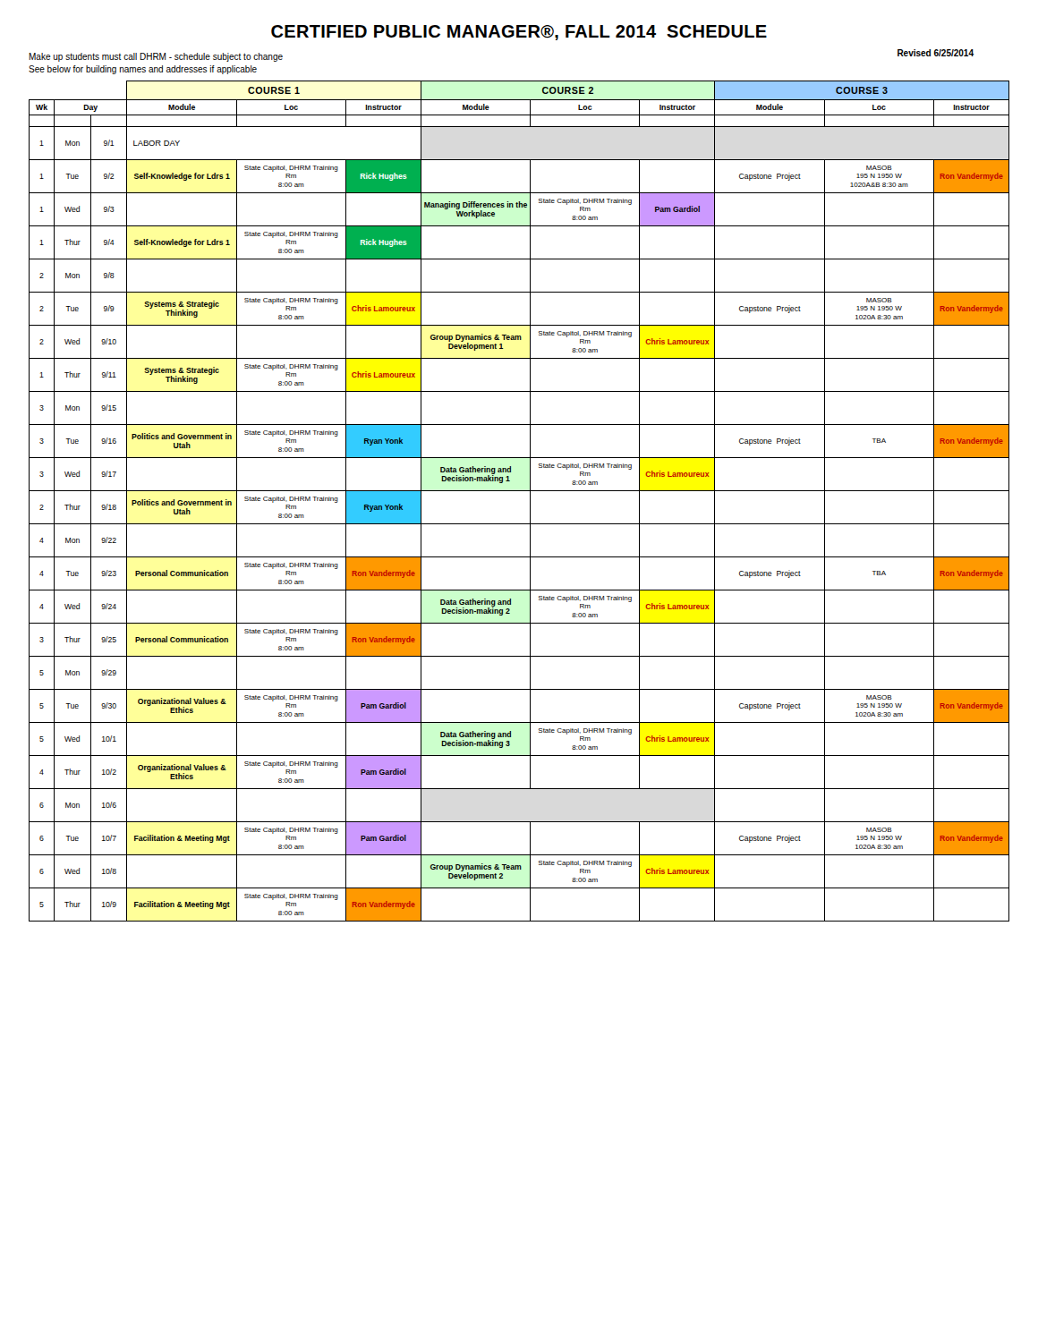Revised 6/25/2014
CERTIFIED PUBLIC MANAGER®, FALL 2014 SCHEDULE
Make up students must call DHRM - schedule subject to change
See below for building names and addresses if applicable
| | | | COURSE 1 | COURSE 2 | COURSE 3 |
| Wk | Day | Module | Loc | Instructor | Module | Loc | Instructor | Module | Loc | Instructor |
| 1 | Mon | 9/1 | LABOR DAY | | |
| 1 | Tue | 9/2 | Self-Knowledge for Ldrs 1 | State Capitol, DHRM Training Rm 8:00 am | Rick Hughes | | | | Capstone Project | MASOB 195 N 1950 W 1020A&B 8:30 am | Ron Vandermyde |
| 1 | Wed | 9/3 | | | | Managing Differences in the Workplace | State Capitol, DHRM Training Rm 8:00 am | Pam Gardiol | | | |
| 1 | Thur | 9/4 | Self-Knowledge for Ldrs 1 | State Capitol, DHRM Training Rm 8:00 am | Rick Hughes | | | | | | |
| 2 | Mon | 9/8 | | | | | | | | | |
| 2 | Tue | 9/9 | Systems & Strategic Thinking | State Capitol, DHRM Training Rm 8:00 am | Chris Lamoureux | | | | Capstone Project | MASOB 195 N 1950 W 1020A 8:30 am | Ron Vandermyde |
| 2 | Wed | 9/10 | | | | Group Dynamics & Team Development 1 | State Capitol, DHRM Training Rm 8:00 am | Chris Lamoureux | | | |
| 1 | Thur | 9/11 | Systems & Strategic Thinking | State Capitol, DHRM Training Rm 8:00 am | Chris Lamoureux | | | | | | |
| 3 | Mon | 9/15 | | | | | | | | | |
| 3 | Tue | 9/16 | Politics and Government in Utah | State Capitol, DHRM Training Rm 8:00 am | Ryan Yonk | | | | Capstone Project | TBA | Ron Vandermyde |
| 3 | Wed | 9/17 | | | | Data Gathering and Decision-making 1 | State Capitol, DHRM Training Rm 8:00 am | Chris Lamoureux | | | |
| 2 | Thur | 9/18 | Politics and Government in Utah | State Capitol, DHRM Training Rm 8:00 am | Ryan Yonk | | | | | | |
| 4 | Mon | 9/22 | | | | | | | | | |
| 4 | Tue | 9/23 | Personal Communication | State Capitol, DHRM Training Rm 8:00 am | Ron Vandermyde | | | | Capstone Project | TBA | Ron Vandermyde |
| 4 | Wed | 9/24 | | | | Data Gathering and Decision-making 2 | State Capitol, DHRM Training Rm 8:00 am | Chris Lamoureux | | | |
| 3 | Thur | 9/25 | Personal Communication | State Capitol, DHRM Training Rm 8:00 am | Ron Vandermyde | | | | | | |
| 5 | Mon | 9/29 | | | | | | | | | |
| 5 | Tue | 9/30 | Organizational Values & Ethics | State Capitol, DHRM Training Rm 8:00 am | Pam Gardiol | | | | Capstone Project | MASOB 195 N 1950 W 1020A 8:30 am | Ron Vandermyde |
| 5 | Wed | 10/1 | | | | Data Gathering and Decision-making 3 | State Capitol, DHRM Training Rm 8:00 am | Chris Lamoureux | | | |
| 4 | Thur | 10/2 | Organizational Values & Ethics | State Capitol, DHRM Training Rm 8:00 am | Pam Gardiol | | | | | | |
| 6 | Mon | 10/6 | | | | | | | |
| 6 | Tue | 10/7 | Facilitation & Meeting Mgt | State Capitol, DHRM Training Rm 8:00 am | Pam Gardiol | | | | Capstone Project | MASOB 195 N 1950 W 1020A 8:30 am | Ron Vandermyde |
| 6 | Wed | 10/8 | | | | Group Dynamics & Team Development 2 | State Capitol, DHRM Training Rm 8:00 am | Chris Lamoureux | | | |
| 5 | Thur | 10/9 | Facilitation & Meeting Mgt | State Capitol, DHRM Training Rm 8:00 am | Ron Vandermyde | | | | | | |